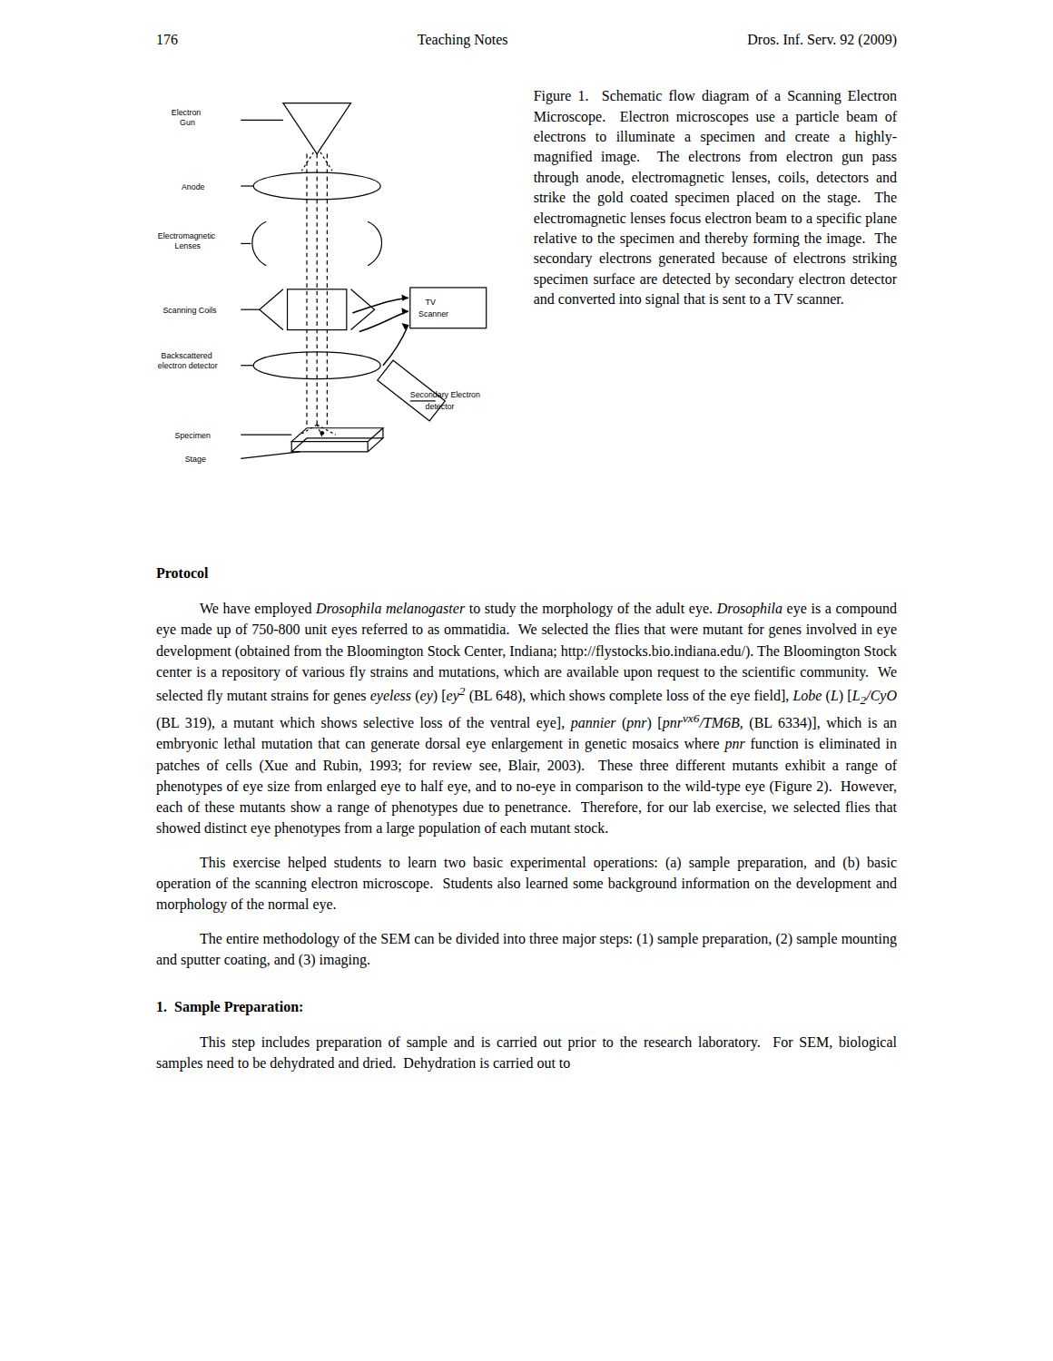176 Teaching Notes Dros. Inf. Serv. 92 (2009)
Electron Gun Anode Electromagnetic Lenses Scanning Coils Backscattered electron detector Specimen Stage TV Scanner Secondary Electron detector
Figure 1. Schematic flow diagram of a Scanning Electron Microscope. Electron microscopes use a particle beam of electrons to illuminate a specimen and create a highly-magnified image. The electrons from electron gun pass through anode, electromagnetic lenses, coils, detectors and strike the gold coated specimen placed on the stage. The electromagnetic lenses focus electron beam to a specific plane relative to the specimen and thereby forming the image. The secondary electrons generated because of electrons striking specimen surface are detected by secondary electron detector and converted into signal that is sent to a TV scanner.
Protocol
We have employed Drosophila melanogaster to study the morphology of the adult eye. Drosophila eye is a compound eye made up of 750-800 unit eyes referred to as ommatidia. We selected the flies that were mutant for genes involved in eye development (obtained from the Bloomington Stock Center, Indiana; http://flystocks.bio.indiana.edu/). The Bloomington Stock center is a repository of various fly strains and mutations, which are available upon request to the scientific community. We selected fly mutant strains for genes eyeless (ey) [ey2 (BL 648), which shows complete loss of the eye field], Lobe (L) [L2/CyO (BL 319), a mutant which shows selective loss of the ventral eye], pannier (pnr) [pnrvx6/TM6B, (BL 6334)], which is an embryonic lethal mutation that can generate dorsal eye enlargement in genetic mosaics where pnr function is eliminated in patches of cells (Xue and Rubin, 1993; for review see, Blair, 2003). These three different mutants exhibit a range of phenotypes of eye size from enlarged eye to half eye, and to no-eye in comparison to the wild-type eye (Figure 2). However, each of these mutants show a range of phenotypes due to penetrance. Therefore, for our lab exercise, we selected flies that showed distinct eye phenotypes from a large population of each mutant stock.
This exercise helped students to learn two basic experimental operations: (a) sample preparation, and (b) basic operation of the scanning electron microscope. Students also learned some background information on the development and morphology of the normal eye.
The entire methodology of the SEM can be divided into three major steps: (1) sample preparation, (2) sample mounting and sputter coating, and (3) imaging.
1. Sample Preparation:
This step includes preparation of sample and is carried out prior to the research laboratory. For SEM, biological samples need to be dehydrated and dried. Dehydration is carried out to